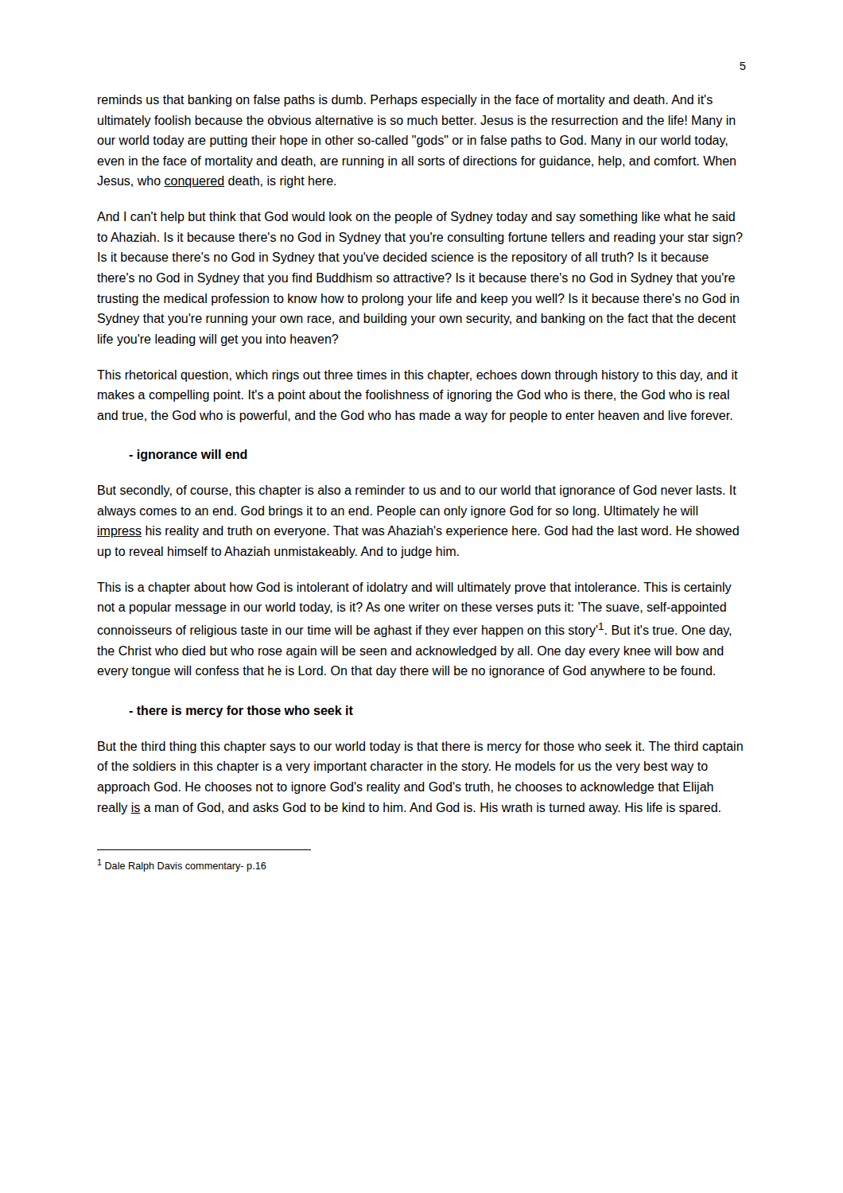5
reminds us that banking on false paths is dumb. Perhaps especially in the face of mortality and death. And it's ultimately foolish because the obvious alternative is so much better. Jesus is the resurrection and the life! Many in our world today are putting their hope in other so-called "gods" or in false paths to God. Many in our world today, even in the face of mortality and death, are running in all sorts of directions for guidance, help, and comfort. When Jesus, who conquered death, is right here.
And I can't help but think that God would look on the people of Sydney today and say something like what he said to Ahaziah. Is it because there's no God in Sydney that you're consulting fortune tellers and reading your star sign? Is it because there's no God in Sydney that you've decided science is the repository of all truth? Is it because there's no God in Sydney that you find Buddhism so attractive? Is it because there's no God in Sydney that you're trusting the medical profession to know how to prolong your life and keep you well? Is it because there's no God in Sydney that you're running your own race, and building your own security, and banking on the fact that the decent life you're leading will get you into heaven?
This rhetorical question, which rings out three times in this chapter, echoes down through history to this day, and it makes a compelling point. It's a point about the foolishness of ignoring the God who is there, the God who is real and true, the God who is powerful, and the God who has made a way for people to enter heaven and live forever.
- ignorance will end
But secondly, of course, this chapter is also a reminder to us and to our world that ignorance of God never lasts. It always comes to an end. God brings it to an end. People can only ignore God for so long. Ultimately he will impress his reality and truth on everyone. That was Ahaziah's experience here. God had the last word. He showed up to reveal himself to Ahaziah unmistakeably. And to judge him.
This is a chapter about how God is intolerant of idolatry and will ultimately prove that intolerance. This is certainly not a popular message in our world today, is it? As one writer on these verses puts it: 'The suave, self-appointed connoisseurs of religious taste in our time will be aghast if they ever happen on this story'1. But it's true. One day, the Christ who died but who rose again will be seen and acknowledged by all. One day every knee will bow and every tongue will confess that he is Lord. On that day there will be no ignorance of God anywhere to be found.
- there is mercy for those who seek it
But the third thing this chapter says to our world today is that there is mercy for those who seek it. The third captain of the soldiers in this chapter is a very important character in the story. He models for us the very best way to approach God. He chooses not to ignore God's reality and God's truth, he chooses to acknowledge that Elijah really is a man of God, and asks God to be kind to him. And God is. His wrath is turned away. His life is spared.
1 Dale Ralph Davis commentary- p.16